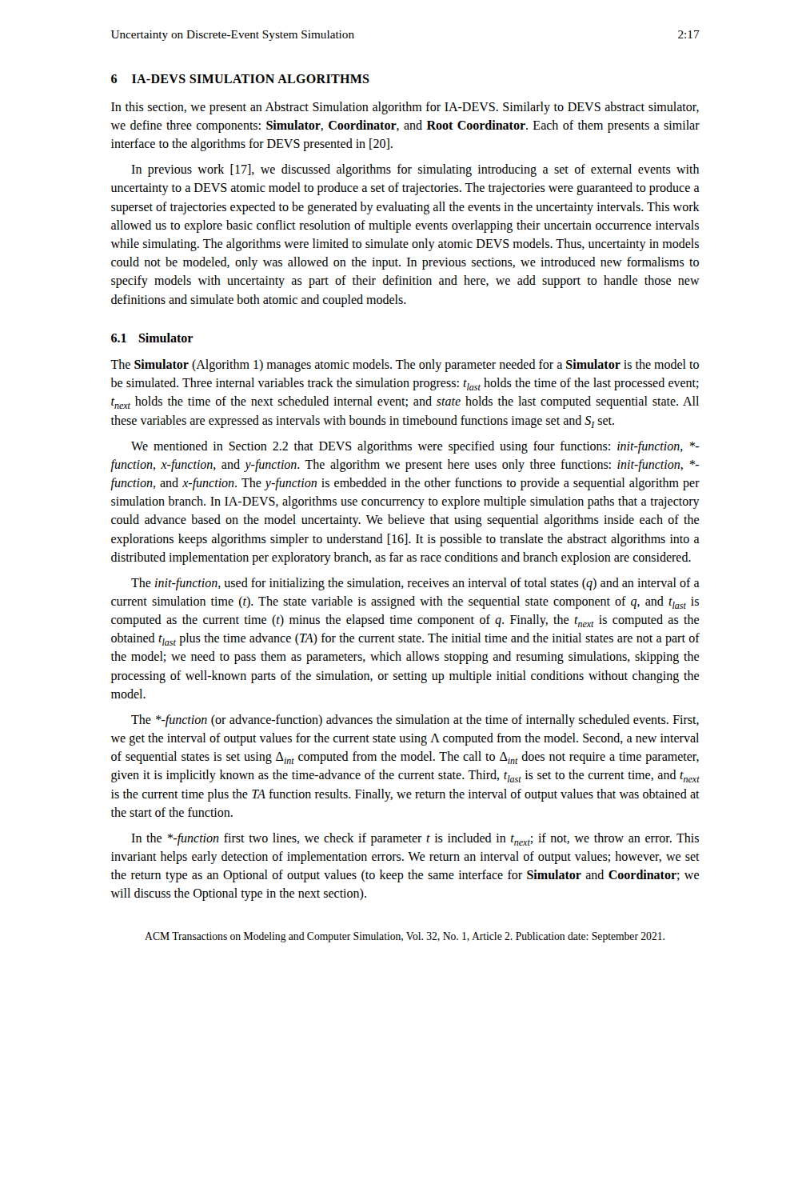Uncertainty on Discrete-Event System Simulation 2:17
6 IA-DEVS SIMULATION ALGORITHMS
In this section, we present an Abstract Simulation algorithm for IA-DEVS. Similarly to DEVS abstract simulator, we define three components: Simulator, Coordinator, and Root Coordinator. Each of them presents a similar interface to the algorithms for DEVS presented in [20].
In previous work [17], we discussed algorithms for simulating introducing a set of external events with uncertainty to a DEVS atomic model to produce a set of trajectories. The trajectories were guaranteed to produce a superset of trajectories expected to be generated by evaluating all the events in the uncertainty intervals. This work allowed us to explore basic conflict resolution of multiple events overlapping their uncertain occurrence intervals while simulating. The algorithms were limited to simulate only atomic DEVS models. Thus, uncertainty in models could not be modeled, only was allowed on the input. In previous sections, we introduced new formalisms to specify models with uncertainty as part of their definition and here, we add support to handle those new definitions and simulate both atomic and coupled models.
6.1 Simulator
The Simulator (Algorithm 1) manages atomic models. The only parameter needed for a Simulator is the model to be simulated. Three internal variables track the simulation progress: tlast holds the time of the last processed event; tnext holds the time of the next scheduled internal event; and state holds the last computed sequential state. All these variables are expressed as intervals with bounds in timebound functions image set and SI set.
We mentioned in Section 2.2 that DEVS algorithms were specified using four functions: init-function, *-function, x-function, and y-function. The algorithm we present here uses only three functions: init-function, *-function, and x-function. The y-function is embedded in the other functions to provide a sequential algorithm per simulation branch. In IA-DEVS, algorithms use concurrency to explore multiple simulation paths that a trajectory could advance based on the model uncertainty. We believe that using sequential algorithms inside each of the explorations keeps algorithms simpler to understand [16]. It is possible to translate the abstract algorithms into a distributed implementation per exploratory branch, as far as race conditions and branch explosion are considered.
The init-function, used for initializing the simulation, receives an interval of total states (q) and an interval of a current simulation time (t). The state variable is assigned with the sequential state component of q, and tlast is computed as the current time (t) minus the elapsed time component of q. Finally, the tnext is computed as the obtained tlast plus the time advance (TA) for the current state. The initial time and the initial states are not a part of the model; we need to pass them as parameters, which allows stopping and resuming simulations, skipping the processing of well-known parts of the simulation, or setting up multiple initial conditions without changing the model.
The *-function (or advance-function) advances the simulation at the time of internally scheduled events. First, we get the interval of output values for the current state using Λ computed from the model. Second, a new interval of sequential states is set using Δint computed from the model. The call to Δint does not require a time parameter, given it is implicitly known as the time-advance of the current state. Third, tlast is set to the current time, and tnext is the current time plus the TA function results. Finally, we return the interval of output values that was obtained at the start of the function.
In the *-function first two lines, we check if parameter t is included in tnext; if not, we throw an error. This invariant helps early detection of implementation errors. We return an interval of output values; however, we set the return type as an Optional of output values (to keep the same interface for Simulator and Coordinator; we will discuss the Optional type in the next section).
ACM Transactions on Modeling and Computer Simulation, Vol. 32, No. 1, Article 2. Publication date: September 2021.